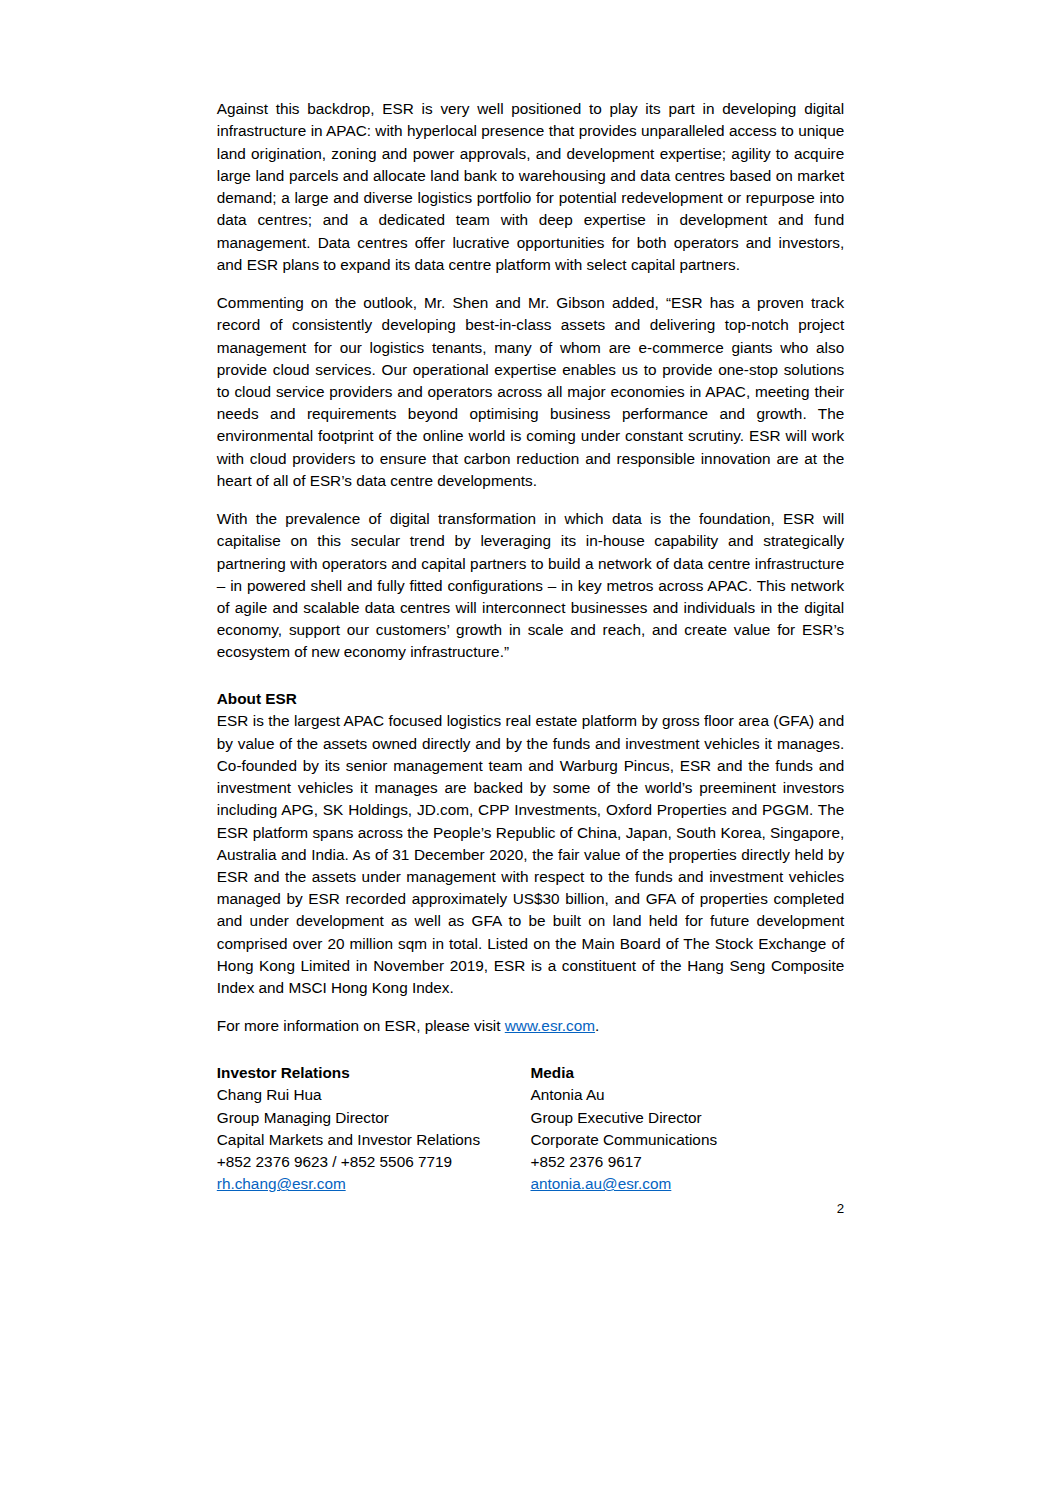Against this backdrop, ESR is very well positioned to play its part in developing digital infrastructure in APAC: with hyperlocal presence that provides unparalleled access to unique land origination, zoning and power approvals, and development expertise; agility to acquire large land parcels and allocate land bank to warehousing and data centres based on market demand; a large and diverse logistics portfolio for potential redevelopment or repurpose into data centres; and a dedicated team with deep expertise in development and fund management. Data centres offer lucrative opportunities for both operators and investors, and ESR plans to expand its data centre platform with select capital partners.
Commenting on the outlook, Mr. Shen and Mr. Gibson added, “ESR has a proven track record of consistently developing best-in-class assets and delivering top-notch project management for our logistics tenants, many of whom are e-commerce giants who also provide cloud services. Our operational expertise enables us to provide one-stop solutions to cloud service providers and operators across all major economies in APAC, meeting their needs and requirements beyond optimising business performance and growth. The environmental footprint of the online world is coming under constant scrutiny. ESR will work with cloud providers to ensure that carbon reduction and responsible innovation are at the heart of all of ESR’s data centre developments.
With the prevalence of digital transformation in which data is the foundation, ESR will capitalise on this secular trend by leveraging its in-house capability and strategically partnering with operators and capital partners to build a network of data centre infrastructure – in powered shell and fully fitted configurations – in key metros across APAC. This network of agile and scalable data centres will interconnect businesses and individuals in the digital economy, support our customers’ growth in scale and reach, and create value for ESR’s ecosystem of new economy infrastructure.”
About ESR
ESR is the largest APAC focused logistics real estate platform by gross floor area (GFA) and by value of the assets owned directly and by the funds and investment vehicles it manages. Co-founded by its senior management team and Warburg Pincus, ESR and the funds and investment vehicles it manages are backed by some of the world’s preeminent investors including APG, SK Holdings, JD.com, CPP Investments, Oxford Properties and PGGM. The ESR platform spans across the People’s Republic of China, Japan, South Korea, Singapore, Australia and India. As of 31 December 2020, the fair value of the properties directly held by ESR and the assets under management with respect to the funds and investment vehicles managed by ESR recorded approximately US$30 billion, and GFA of properties completed and under development as well as GFA to be built on land held for future development comprised over 20 million sqm in total. Listed on the Main Board of The Stock Exchange of Hong Kong Limited in November 2019, ESR is a constituent of the Hang Seng Composite Index and MSCI Hong Kong Index.
For more information on ESR, please visit www.esr.com.
| Investor Relations Chang Rui Hua Group Managing Director Capital Markets and Investor Relations +852 2376 9623 / +852 5506 7719 rh.chang@esr.com | Media Antonia Au Group Executive Director Corporate Communications +852 2376 9617 antonia.au@esr.com |
2